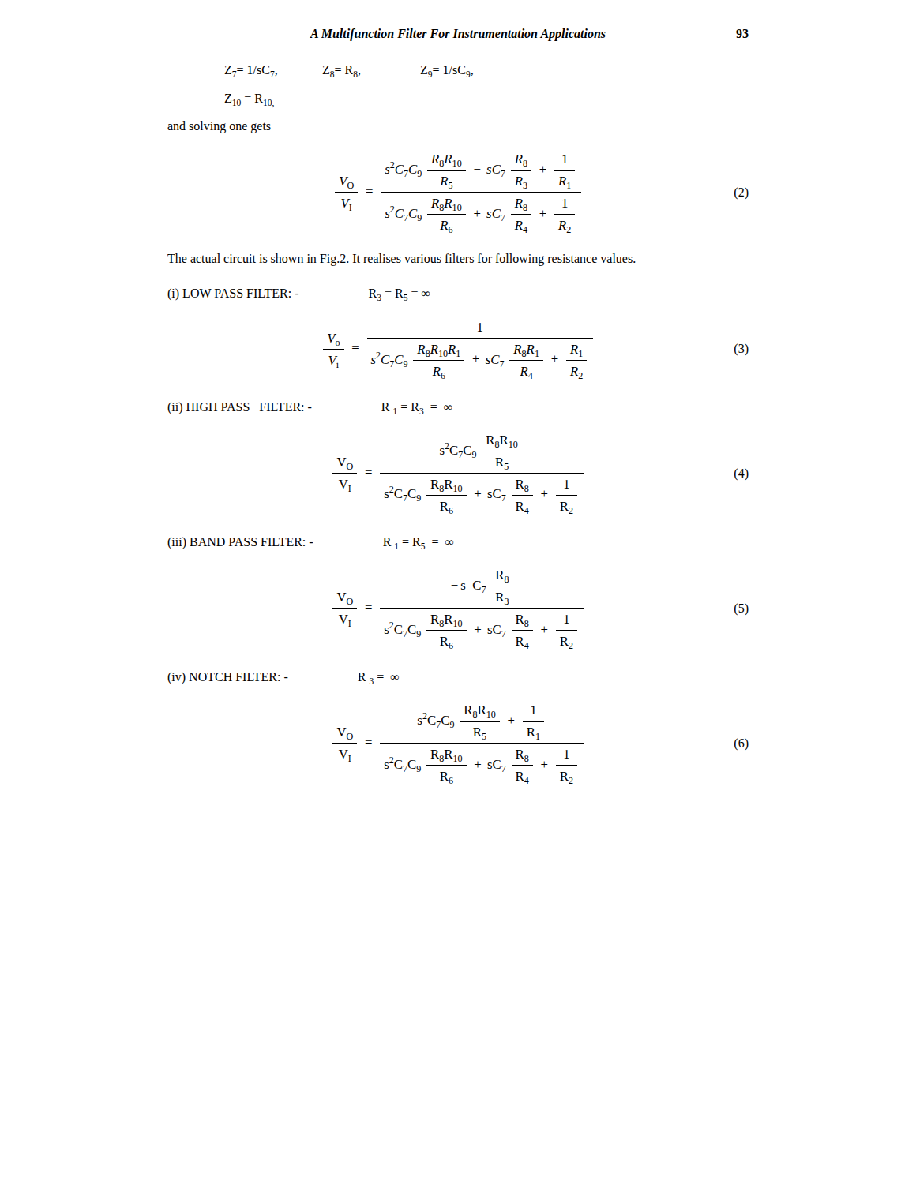A Multifunction Filter For Instrumentation Applications 93
Z7= 1/sC7, Z8= R8, Z9= 1/sC9, Z10 = R10,
and solving one gets
VO VI = s2C7C9 R8R10 R5 − sC7 R8 R3 + 1 R1 s2C7C9 R8R10 R6 + sC7 R8 R4 + 1 R2 (2)
The actual circuit is shown in Fig.2. It realises various filters for following resistance values.
(i) LOW PASS FILTER: -R3 = R5 = ∞
Vo Vi = 1 s2C7C9 R8R10R1 R6 + sC7 R8R1 R4 + R1 R2 (3)
(ii) HIGH PASS FILTER: -R 1 = R3 = ∞
VO VI = s2C7C9 R8R10 R5 s2C7C9 R8R10 R6 + sC7 R8 R4 + 1 R2 (4)
(iii) BAND PASS FILTER: -R 1 = R5 = ∞
VO VI = −s C7 R8 R3 s2C7C9 R8R10 R6 + sC7 R8 R4 + 1 R2 (5)
(iv) NOTCH FILTER: -R 3 = ∞
VO VI = s2C7C9 R8R10 R5 + 1 R1 s2C7C9 R8R10 R6 + sC7 R8 R4 + 1 R2 (6)